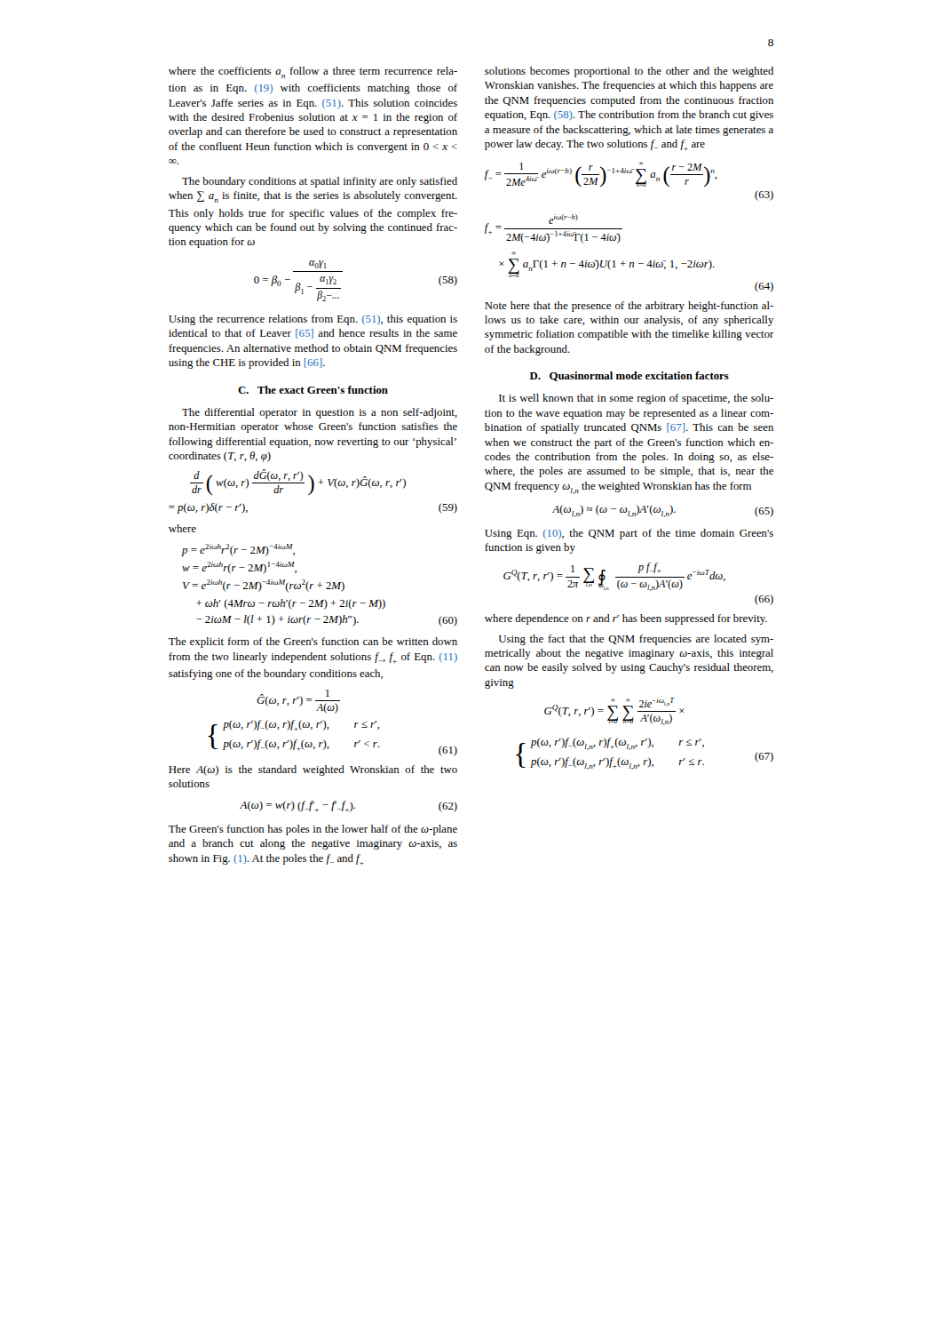8
where the coefficients an follow a three term recurrence relation as in Eqn. (19) with coefficients matching those of Leaver's Jaffe series as in Eqn. (51). This solution coincides with the desired Frobenius solution at x = 1 in the region of overlap and can therefore be used to construct a representation of the confluent Heun function which is convergent in 0 < x < ∞.
The boundary conditions at spatial infinity are only satisfied when ∑ an is finite, that is the series is absolutely convergent. This only holds true for specific values of the complex frequency which can be found out by solving the continued fraction equation for ω
0 = β0 − α0γ1 β1 − α1γ2 β2−...
(58)
Using the recurrence relations from Eqn. (51), this equation is identical to that of Leaver [65] and hence results in the same frequencies. An alternative method to obtain QNM frequencies using the CHE is provided in [66].
C. The exact Green's function
The differential operator in question is a non self-adjoint, non-Hermitian operator whose Green's function satisfies the following differential equation, now reverting to our ‘physical’ coordinates (T, r, θ, φ)
ddr ( w(ω, r) dĜ(ω, r, r′) dr ) + V(ω, r)Ĝ(ω, r, r′)
= p(ω, r)δ(r − r′),
(59)
where
p = e2iωhr2(r − 2M)−4iωM,
w = e2iωhr(r − 2M)1−4iωM,
V = e2iωh(r − 2M)−4iωM(rω2(r + 2M)
+ ωh′ (4Mrω − rωh′(r − 2M) + 2i(r − M))
− 2iωM − l(l + 1) + iωr(r − 2M)h″).
(60)
The explicit form of the Green's function can be written down from the two linearly independent solutions f−, f+ of Eqn. (11) satisfying one of the boundary conditions each,
Ĝ(ω, r, r′) = 1 A(ω) {
p(ω, r′)f−(ω, r)f+(ω, r′), r ≤ r′,
p(ω, r′)f−(ω, r′)f+(ω, r), r′ < r.
(61)
Here A(ω) is the standard weighted Wronskian of the two solutions
A(ω) = w(r) (f−f′+ − f′−f+).
(62)
The Green's function has poles in the lower half of the ω-plane and a branch cut along the negative imaginary ω-axis, as shown in Fig. (1). At the poles the f− and f+
solutions becomes proportional to the other and the weighted Wronskian vanishes. The frequencies at which this happens are the QNM frequencies computed from the continuous fraction equation, Eqn. (58). The contribution from the branch cut gives a measure of the backscattering, which at late times generates a power law decay. The two solutions f− and f+ are
f− = 12Me4iω̄ eiω(r−h) (r 2M)−1+4iω̄ ∞∑n=0 an (r − 2M r)n,
(63)
f+ = eiω(r−h) 2M(−4iω̄)−1+4iω̄Γ(1 − 4iω̄)
× ∞∑n=0 an Γ(1 + n − 4iω̄)U(1 + n − 4iω̄, 1, −2iωr).
(64)
Note here that the presence of the arbitrary height-function allows us to take care, within our analysis, of any spherically symmetric foliation compatible with the timelike killing vector of the background.
D. Quasinormal mode excitation factors
It is well known that in some region of spacetime, the solution to the wave equation may be represented as a linear combination of spatially truncated QNMs [67]. This can be seen when we construct the part of the Green's function which encodes the contribution from the poles. In doing so, as elsewhere, the poles are assumed to be simple, that is, near the QNM frequency ωl,n the weighted Wronskian has the form
A(ωl,n) ≈ (ω − ωl,n)A′(ωl,n).
(65)
Using Eqn. (10), the QNM part of the time domain Green's function is given by
GQ(T, r, r′) = 12π ∑l,n ∮ωl,n p f−f+(ω − ωl,n)A′(ω) e−iωTdω,
(66)
where dependence on r and r′ has been suppressed for brevity.
Using the fact that the QNM frequencies are located symmetrically about the negative imaginary ω-axis, this integral can now be easily solved by using Cauchy's residual theorem, giving
GQ(T, r, r′) = ∞∑l=0 ∞∑n=0 2ie−iωl,nT A′(ωl,n) ×
{
p(ω, r′)f−(ωl,n, r)f+(ωl,n, r′), r ≤ r′,
p(ω, r′)f−(ωl,n, r′)f+(ωl,n, r), r′ ≤ r.
(67)